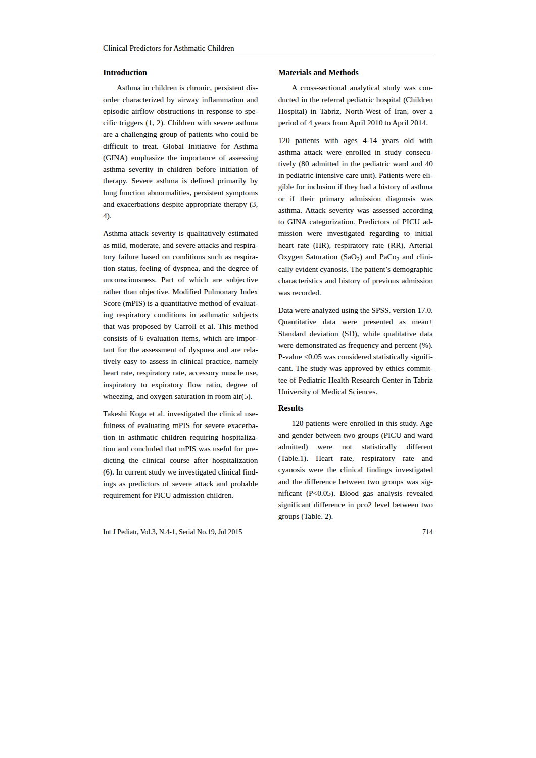Clinical Predictors for Asthmatic Children
Introduction
Asthma in children is chronic, persistent disorder characterized by airway inflammation and episodic airflow obstructions in response to specific triggers (1, 2). Children with severe asthma are a challenging group of patients who could be difficult to treat. Global Initiative for Asthma (GINA) emphasize the importance of assessing asthma severity in children before initiation of therapy. Severe asthma is defined primarily by lung function abnormalities, persistent symptoms and exacerbations despite appropriate therapy (3, 4).
Asthma attack severity is qualitatively estimated as mild, moderate, and severe attacks and respiratory failure based on conditions such as respiration status, feeling of dyspnea, and the degree of unconsciousness. Part of which are subjective rather than objective. Modified Pulmonary Index Score (mPIS) is a quantitative method of evaluating respiratory conditions in asthmatic subjects that was proposed by Carroll et al. This method consists of 6 evaluation items, which are important for the assessment of dyspnea and are relatively easy to assess in clinical practice, namely heart rate, respiratory rate, accessory muscle use, inspiratory to expiratory flow ratio, degree of wheezing, and oxygen saturation in room air(5).
Takeshi Koga et al. investigated the clinical usefulness of evaluating mPIS for severe exacerbation in asthmatic children requiring hospitalization and concluded that mPIS was useful for predicting the clinical course after hospitalization (6). In current study we investigated clinical findings as predictors of severe attack and probable requirement for PICU admission children.
Materials and Methods
A cross-sectional analytical study was conducted in the referral pediatric hospital (Children Hospital) in Tabriz, North-West of Iran, over a period of 4 years from April 2010 to April 2014.
120 patients with ages 4-14 years old with asthma attack were enrolled in study consecutively (80 admitted in the pediatric ward and 40 in pediatric intensive care unit). Patients were eligible for inclusion if they had a history of asthma or if their primary admission diagnosis was asthma. Attack severity was assessed according to GINA categorization. Predictors of PICU admission were investigated regarding to initial heart rate (HR), respiratory rate (RR), Arterial Oxygen Saturation (SaO2) and PaCo2 and clinically evident cyanosis. The patient’s demographic characteristics and history of previous admission was recorded.
Data were analyzed using the SPSS, version 17.0. Quantitative data were presented as mean± Standard deviation (SD), while qualitative data were demonstrated as frequency and percent (%). P-value <0.05 was considered statistically significant. The study was approved by ethics committee of Pediatric Health Research Center in Tabriz University of Medical Sciences.
Results
120 patients were enrolled in this study. Age and gender between two groups (PICU and ward admitted) were not statistically different (Table.1). Heart rate, respiratory rate and cyanosis were the clinical findings investigated and the difference between two groups was significant (P<0.05). Blood gas analysis revealed significant difference in pco2 level between two groups (Table. 2).
Int J Pediatr, Vol.3, N.4-1, Serial No.19, Jul 2015 714